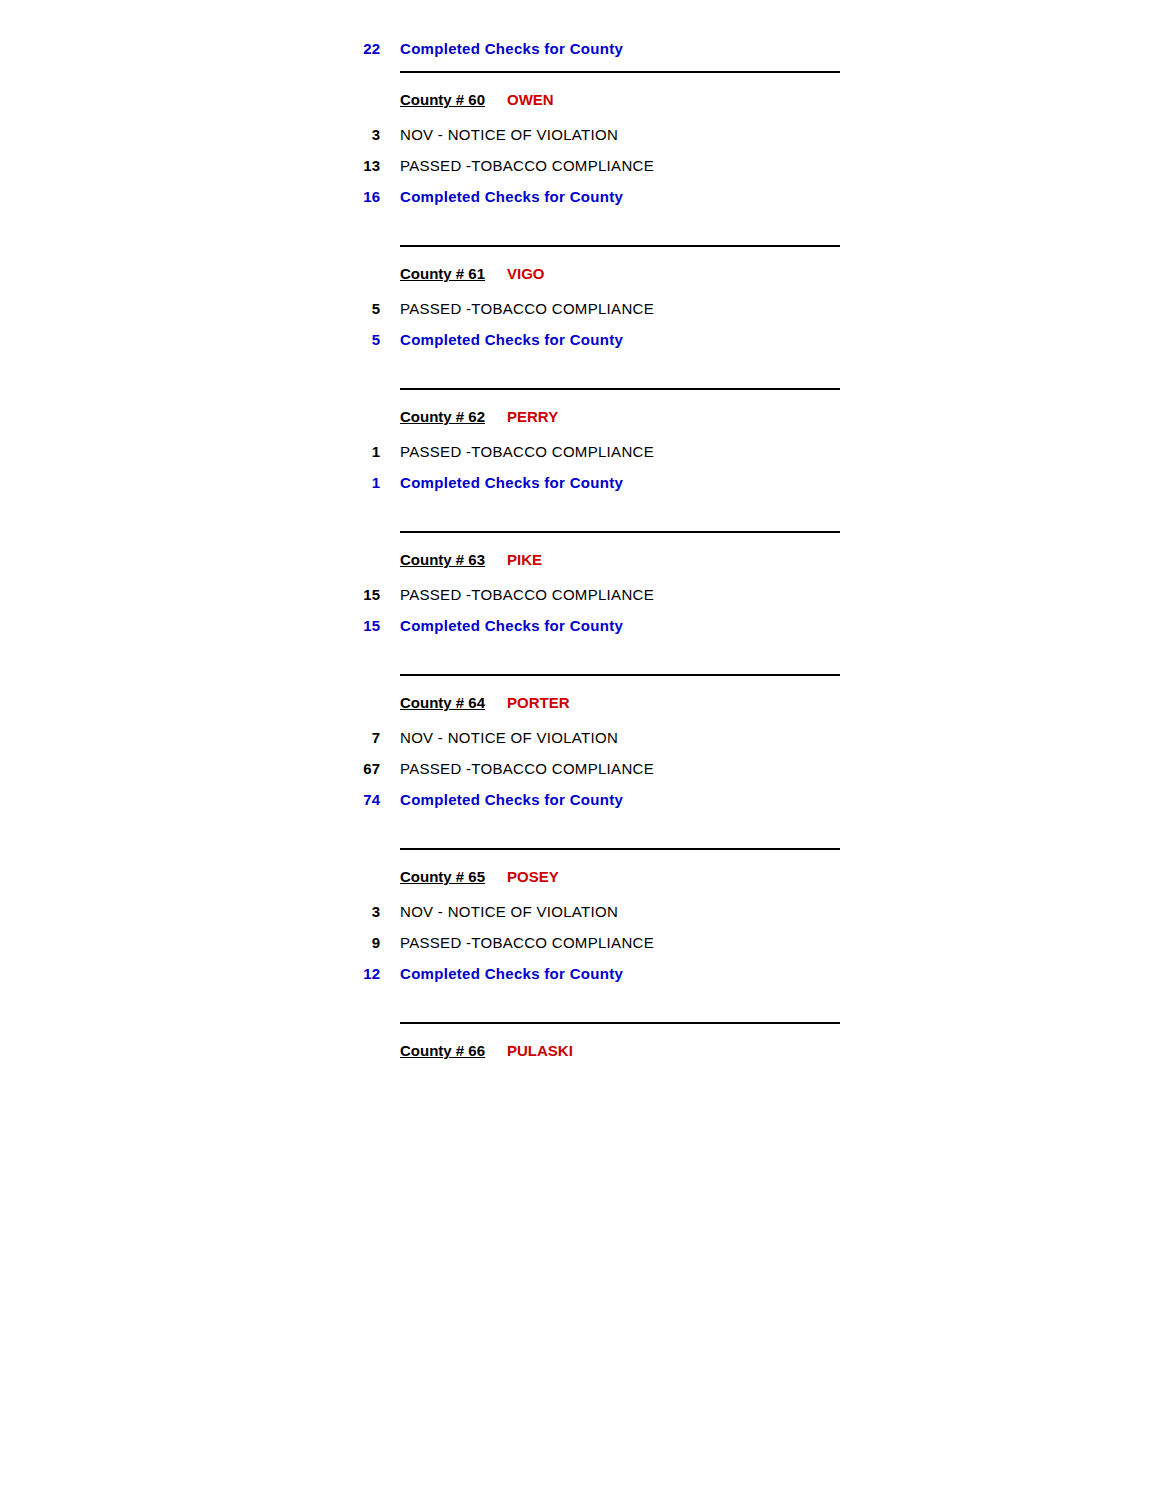22
Completed Checks for County
County # 60 OWEN
3
NOV - NOTICE OF VIOLATION
13
PASSED -TOBACCO COMPLIANCE
16
Completed Checks for County
County # 61 VIGO
5
PASSED -TOBACCO COMPLIANCE
5
Completed Checks for County
County # 62 PERRY
1
PASSED -TOBACCO COMPLIANCE
1
Completed Checks for County
County # 63 PIKE
15
PASSED -TOBACCO COMPLIANCE
15
Completed Checks for County
County # 64 PORTER
7
NOV - NOTICE OF VIOLATION
67
PASSED -TOBACCO COMPLIANCE
74
Completed Checks for County
County # 65 POSEY
3
NOV - NOTICE OF VIOLATION
9
PASSED -TOBACCO COMPLIANCE
12
Completed Checks for County
County # 66 PULASKI